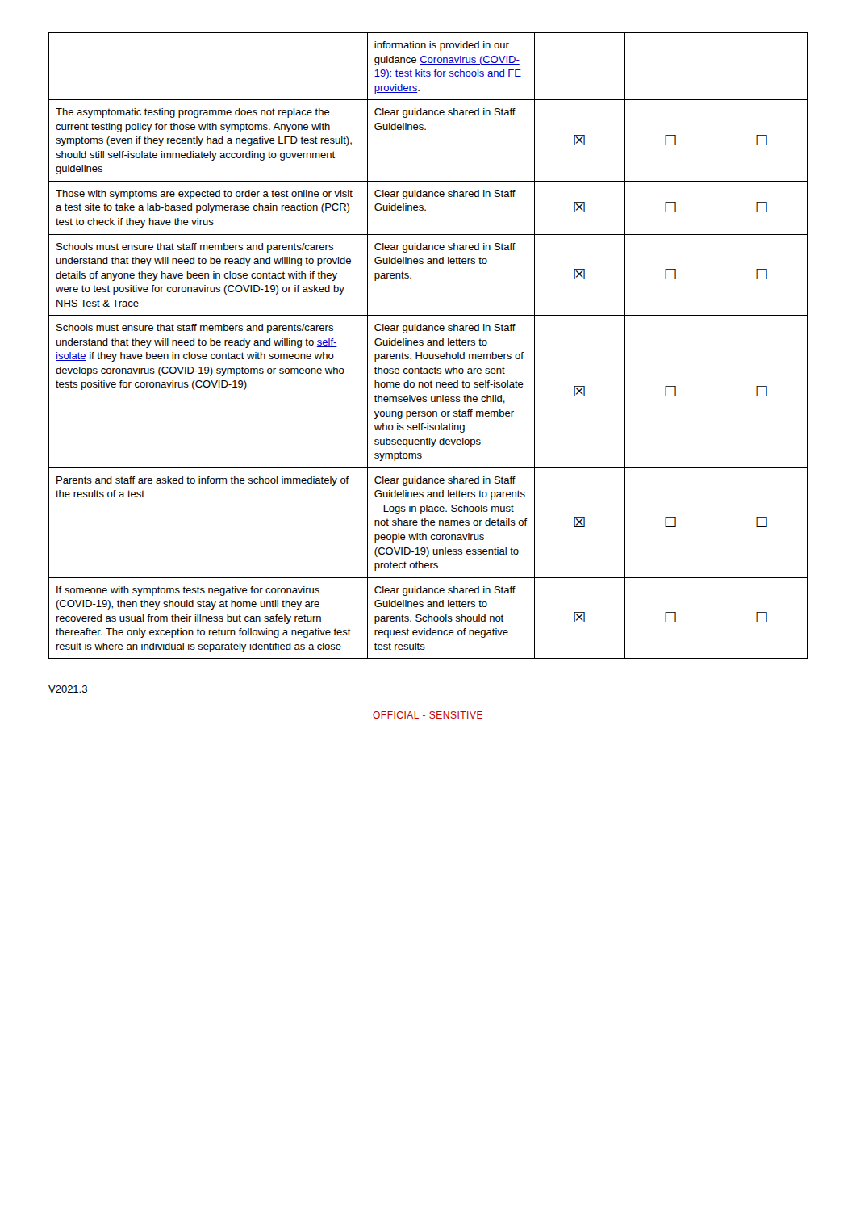| | information is provided in our guidance Coronavirus (COVID-19): test kits for schools and FE providers . | | | |
| The asymptomatic testing programme does not replace the current testing policy for those with symptoms. Anyone with symptoms (even if they recently had a negative LFD test result), should still self-isolate immediately according to government guidelines | Clear guidance shared in Staff Guidelines. | | | |
| Those with symptoms are expected to order a test online or visit a test site to take a lab-based polymerase chain reaction (PCR) test to check if they have the virus | Clear guidance shared in Staff Guidelines. | | | |
| Schools must ensure that staff members and parents/carers understand that they will need to be ready and willing to provide details of anyone they have been in close contact with if they were to test positive for coronavirus (COVID-19) or if asked by NHS Test & Trace | Clear guidance shared in Staff Guidelines and letters to parents. | | | |
| Schools must ensure that staff members and parents/carers understand that they will need to be ready and willing to self-isolate if they have been in close contact with someone who develops coronavirus (COVID-19) symptoms or someone who tests positive for coronavirus (COVID-19) | Clear guidance shared in Staff Guidelines and letters to parents. Household members of those contacts who are sent home do not need to self-isolate themselves unless the child, young person or staff member who is self-isolating subsequently develops symptoms | | | |
| Parents and staff are asked to inform the school immediately of the results of a test | Clear guidance shared in Staff Guidelines and letters to parents – Logs in place. Schools must not share the names or details of people with coronavirus (COVID-19) unless essential to protect others | | | |
| If someone with symptoms tests negative for coronavirus (COVID-19), then they should stay at home until they are recovered as usual from their illness but can safely return thereafter. The only exception to return following a negative test result is where an individual is separately identified as a close | Clear guidance shared in Staff Guidelines and letters to parents. Schools should not request evidence of negative test results | | | |
V2021.3
OFFICIAL - SENSITIVE